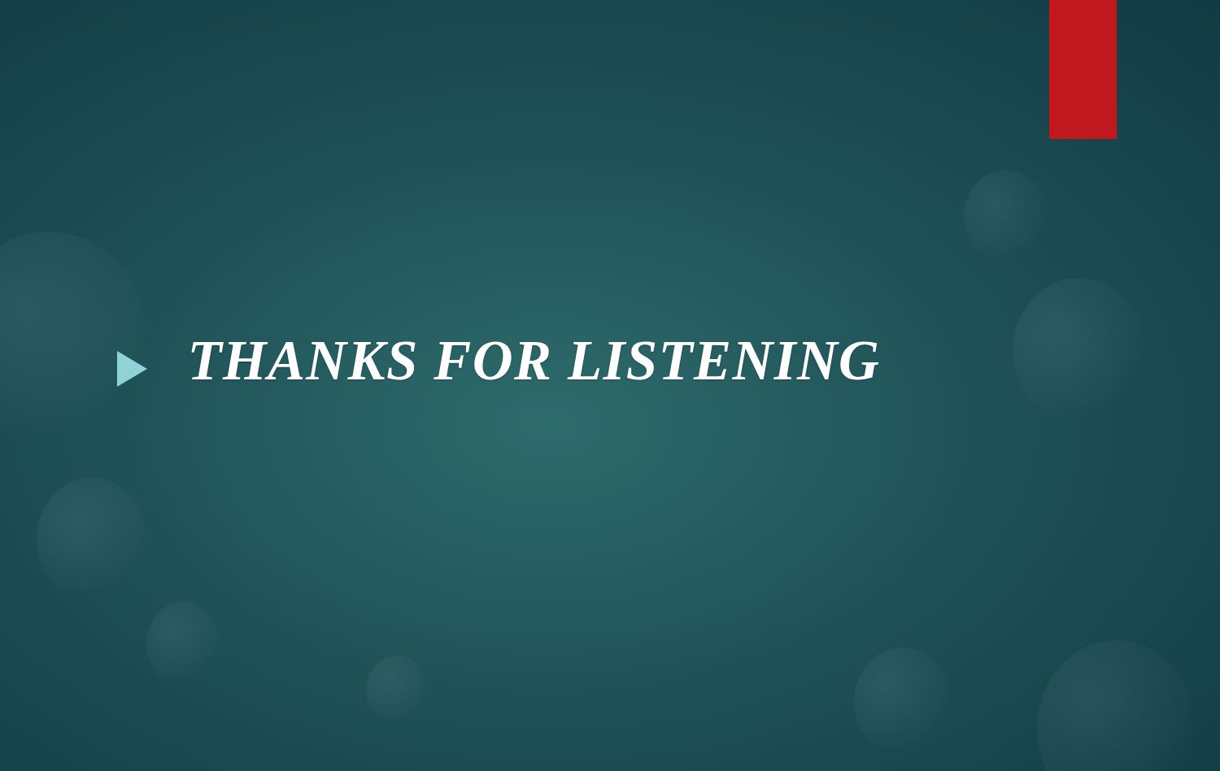THANKS FOR LISTENING